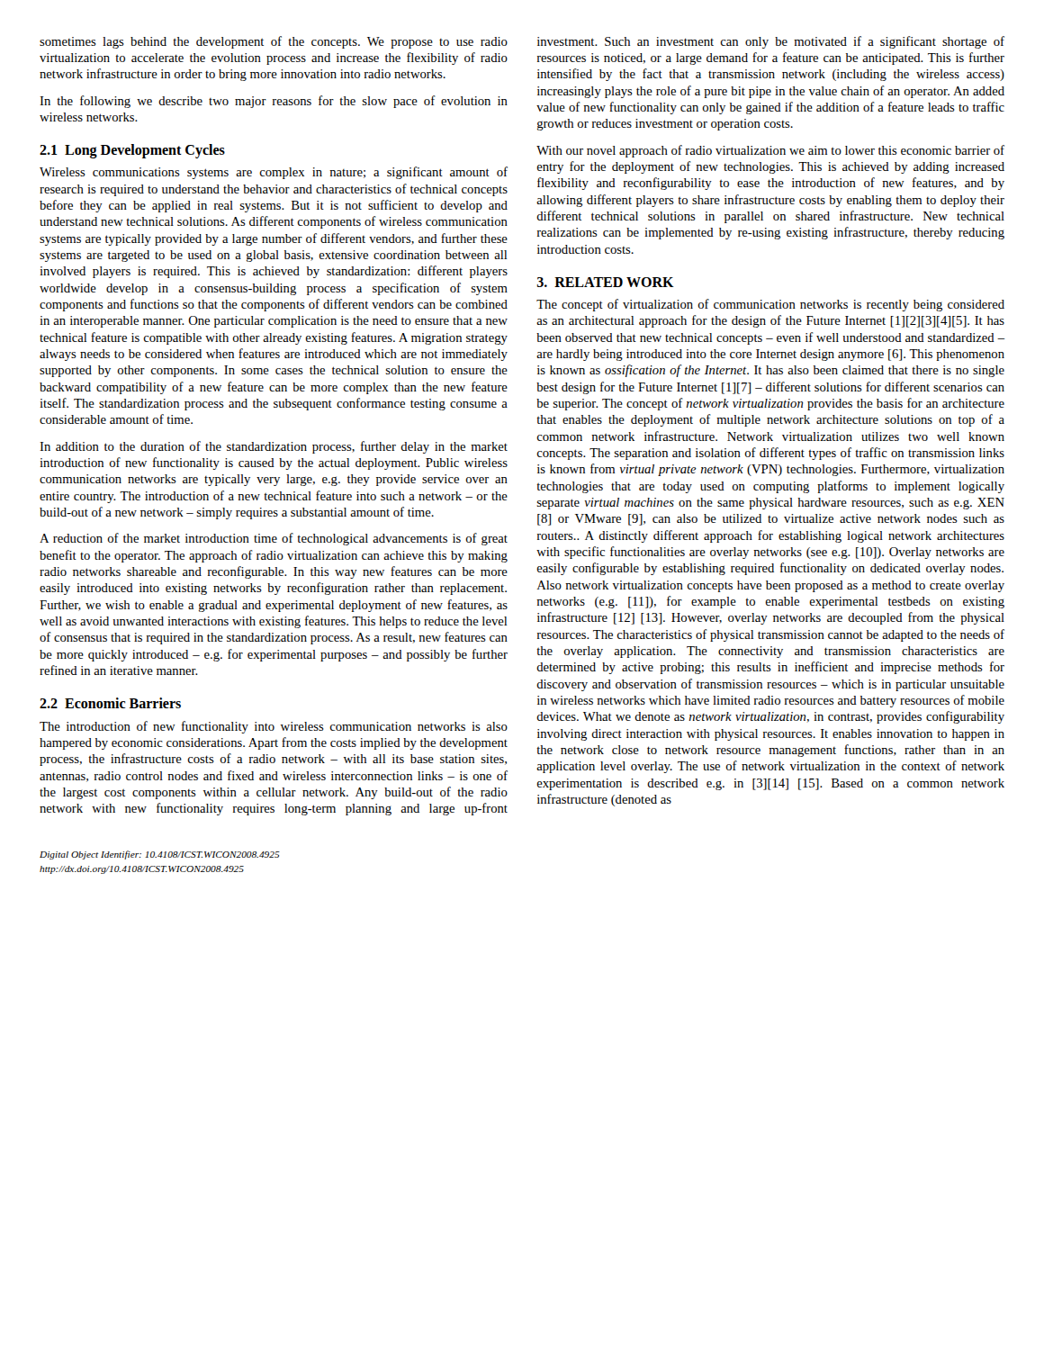sometimes lags behind the development of the concepts. We propose to use radio virtualization to accelerate the evolution process and increase the flexibility of radio network infrastructure in order to bring more innovation into radio networks.
In the following we describe two major reasons for the slow pace of evolution in wireless networks.
2.1 Long Development Cycles
Wireless communications systems are complex in nature; a significant amount of research is required to understand the behavior and characteristics of technical concepts before they can be applied in real systems. But it is not sufficient to develop and understand new technical solutions. As different components of wireless communication systems are typically provided by a large number of different vendors, and further these systems are targeted to be used on a global basis, extensive coordination between all involved players is required. This is achieved by standardization: different players worldwide develop in a consensus-building process a specification of system components and functions so that the components of different vendors can be combined in an interoperable manner. One particular complication is the need to ensure that a new technical feature is compatible with other already existing features. A migration strategy always needs to be considered when features are introduced which are not immediately supported by other components. In some cases the technical solution to ensure the backward compatibility of a new feature can be more complex than the new feature itself. The standardization process and the subsequent conformance testing consume a considerable amount of time.
In addition to the duration of the standardization process, further delay in the market introduction of new functionality is caused by the actual deployment. Public wireless communication networks are typically very large, e.g. they provide service over an entire country. The introduction of a new technical feature into such a network – or the build-out of a new network – simply requires a substantial amount of time.
A reduction of the market introduction time of technological advancements is of great benefit to the operator. The approach of radio virtualization can achieve this by making radio networks shareable and reconfigurable. In this way new features can be more easily introduced into existing networks by reconfiguration rather than replacement. Further, we wish to enable a gradual and experimental deployment of new features, as well as avoid unwanted interactions with existing features. This helps to reduce the level of consensus that is required in the standardization process. As a result, new features can be more quickly introduced – e.g. for experimental purposes – and possibly be further refined in an iterative manner.
2.2 Economic Barriers
The introduction of new functionality into wireless communication networks is also hampered by economic considerations. Apart from the costs implied by the development process, the infrastructure costs of a radio network – with all its base station sites, antennas, radio control nodes and fixed and wireless interconnection links – is one of the largest cost components within a cellular network. Any build-out of the radio network with new functionality requires long-term planning and large up-front investment. Such an investment can only be motivated if a significant shortage of resources is noticed, or a large demand for a feature can be anticipated. This is further intensified by the fact that a transmission network (including the wireless access) increasingly plays the role of a pure bit pipe in the value chain of an operator. An added value of new functionality can only be gained if the addition of a feature leads to traffic growth or reduces investment or operation costs.
With our novel approach of radio virtualization we aim to lower this economic barrier of entry for the deployment of new technologies. This is achieved by adding increased flexibility and reconfigurability to ease the introduction of new features, and by allowing different players to share infrastructure costs by enabling them to deploy their different technical solutions in parallel on shared infrastructure. New technical realizations can be implemented by re-using existing infrastructure, thereby reducing introduction costs.
3. RELATED WORK
The concept of virtualization of communication networks is recently being considered as an architectural approach for the design of the Future Internet [1][2][3][4][5]. It has been observed that new technical concepts – even if well understood and standardized – are hardly being introduced into the core Internet design anymore [6]. This phenomenon is known as ossification of the Internet. It has also been claimed that there is no single best design for the Future Internet [1][7] – different solutions for different scenarios can be superior. The concept of network virtualization provides the basis for an architecture that enables the deployment of multiple network architecture solutions on top of a common network infrastructure. Network virtualization utilizes two well known concepts. The separation and isolation of different types of traffic on transmission links is known from virtual private network (VPN) technologies. Furthermore, virtualization technologies that are today used on computing platforms to implement logically separate virtual machines on the same physical hardware resources, such as e.g. XEN [8] or VMware [9], can also be utilized to virtualize active network nodes such as routers.. A distinctly different approach for establishing logical network architectures with specific functionalities are overlay networks (see e.g. [10]). Overlay networks are easily configurable by establishing required functionality on dedicated overlay nodes. Also network virtualization concepts have been proposed as a method to create overlay networks (e.g. [11]), for example to enable experimental testbeds on existing infrastructure [12] [13]. However, overlay networks are decoupled from the physical resources. The characteristics of physical transmission cannot be adapted to the needs of the overlay application. The connectivity and transmission characteristics are determined by active probing; this results in inefficient and imprecise methods for discovery and observation of transmission resources – which is in particular unsuitable in wireless networks which have limited radio resources and battery resources of mobile devices. What we denote as network virtualization, in contrast, provides configurability involving direct interaction with physical resources. It enables innovation to happen in the network close to network resource management functions, rather than in an application level overlay. The use of network virtualization in the context of network experimentation is described e.g. in [3][14] [15]. Based on a common network infrastructure (denoted as
Digital Object Identifier: 10.4108/ICST.WICON2008.4925
http://dx.doi.org/10.4108/ICST.WICON2008.4925